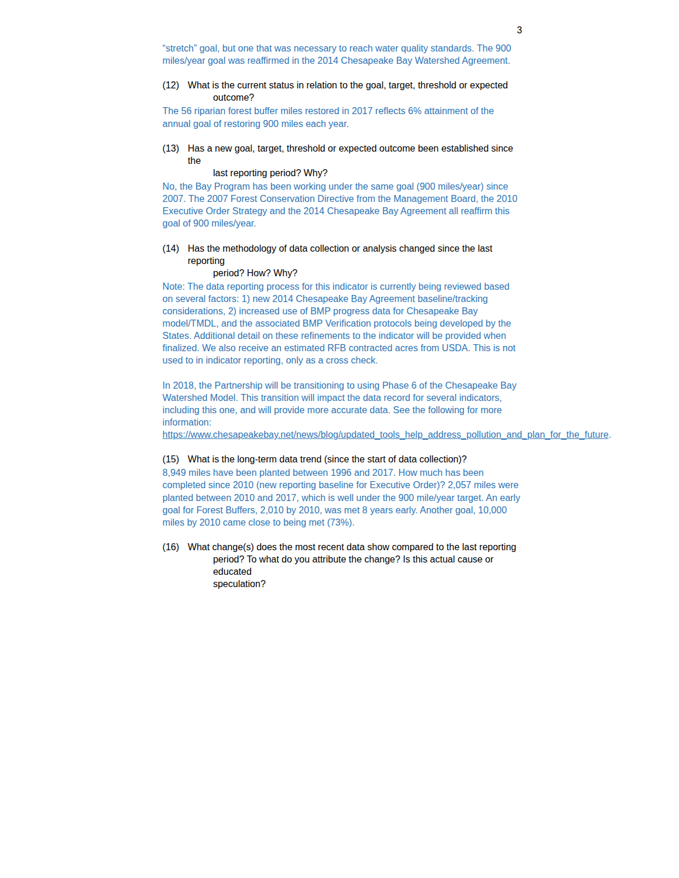3
“stretch” goal, but one that was necessary to reach water quality standards. The 900 miles/year goal was reaffirmed in the 2014 Chesapeake Bay Watershed Agreement.
(12) What is the current status in relation to the goal, target, threshold or expected outcome?
The 56 riparian forest buffer miles restored in 2017 reflects 6% attainment of the annual goal of restoring 900 miles each year.
(13) Has a new goal, target, threshold or expected outcome been established since the last reporting period? Why?
No, the Bay Program has been working under the same goal (900 miles/year) since 2007. The 2007 Forest Conservation Directive from the Management Board, the 2010 Executive Order Strategy and the 2014 Chesapeake Bay Agreement all reaffirm this goal of 900 miles/year.
(14) Has the methodology of data collection or analysis changed since the last reporting period? How? Why?
Note: The data reporting process for this indicator is currently being reviewed based on several factors: 1) new 2014 Chesapeake Bay Agreement baseline/tracking considerations, 2) increased use of BMP progress data for Chesapeake Bay model/TMDL, and the associated BMP Verification protocols being developed by the States. Additional detail on these refinements to the indicator will be provided when finalized. We also receive an estimated RFB contracted acres from USDA. This is not used to in indicator reporting, only as a cross check.
In 2018, the Partnership will be transitioning to using Phase 6 of the Chesapeake Bay Watershed Model. This transition will impact the data record for several indicators, including this one, and will provide more accurate data. See the following for more information:
https://www.chesapeakebay.net/news/blog/updated_tools_help_address_pollution_and_plan_for_the_future.
(15) What is the long-term data trend (since the start of data collection)?
8,949 miles have been planted between 1996 and 2017. How much has been completed since 2010 (new reporting baseline for Executive Order)? 2,057 miles were planted between 2010 and 2017, which is well under the 900 mile/year target. An early goal for Forest Buffers, 2,010 by 2010, was met 8 years early. Another goal, 10,000 miles by 2010 came close to being met (73%).
(16) What change(s) does the most recent data show compared to the last reporting period? To what do you attribute the change? Is this actual cause or educated speculation?